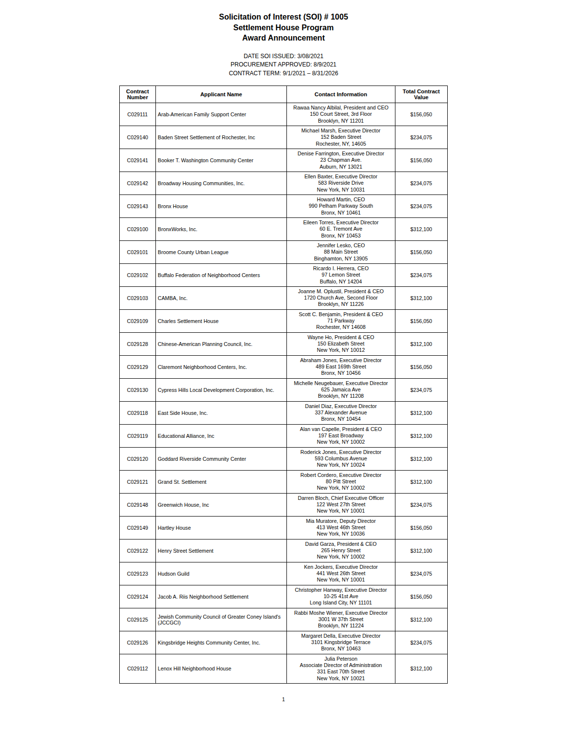Solicitation of Interest (SOI) # 1005
Settlement House Program
Award Announcement
DATE SOI ISSUED: 3/08/2021
PROCUREMENT APPROVED: 8/9/2021
CONTRACT TERM: 9/1/2021 – 8/31/2026
| Contract Number | Applicant Name | Contact Information | Total Contract Value |
| --- | --- | --- | --- |
| C029111 | Arab-American Family Support Center | Rawaa Nancy Albilal, President and CEO 150 Court Street, 3rd Floor Brooklyn, NY 11201 | $156,050 |
| C029140 | Baden Street Settlement of Rochester, Inc | Michael Marsh, Executive Director 152 Baden Street Rochester, NY, 14605 | $234,075 |
| C029141 | Booker T. Washington Community Center | Denise Farrington, Executive Director 23 Chapman Ave. Auburn, NY 13021 | $156,050 |
| C029142 | Broadway Housing Communities, Inc. | Ellen Baxter, Executive Director 583 Riverside Drive New York, NY 10031 | $234,075 |
| C029143 | Bronx House | Howard Martin, CEO 990 Pelham Parkway South Bronx, NY 10461 | $234,075 |
| C029100 | BronxWorks, Inc. | Eileen Torres, Executive Director 60 E. Tremont Ave Bronx, NY 10453 | $312,100 |
| C029101 | Broome County Urban League | Jennifer Lesko, CEO 88 Main Street Binghamton, NY 13905 | $156,050 |
| C029102 | Buffalo Federation of Neighborhood Centers | Ricardo I. Herrera, CEO 97 Lemon Street Buffalo, NY 14204 | $234,075 |
| C029103 | CAMBA, Inc. | Joanne M. Oplustil, President & CEO 1720 Church Ave, Second Floor Brooklyn, NY 11226 | $312,100 |
| C029109 | Charles Settlement House | Scott C. Benjamin, President & CEO 71 Parkway Rochester, NY 14608 | $156,050 |
| C029128 | Chinese-American Planning Council, Inc. | Wayne Ho, President & CEO 150 Elizabeth Street New York, NY 10012 | $312,100 |
| C029129 | Claremont Neighborhood Centers, Inc. | Abraham Jones, Executive Director 489 East 169th Street Bronx, NY 10456 | $156,050 |
| C029130 | Cypress Hills Local Development Corporation, Inc. | Michelle Neugebauer, Executive Director 625 Jamaica Ave Brooklyn, NY 11208 | $234,075 |
| C029118 | East Side House, Inc. | Daniel Diaz, Executive Director 337 Alexander Avenue Bronx, NY 10454 | $312,100 |
| C029119 | Educational Alliance, Inc | Alan van Capelle, President & CEO 197 East Broadway New York, NY 10002 | $312,100 |
| C029120 | Goddard Riverside Community Center | Roderick Jones, Executive Director 593 Columbus Avenue New York, NY 10024 | $312,100 |
| C029121 | Grand St. Settlement | Robert Cordero, Executive Director 80 Pitt Street New York, NY 10002 | $312,100 |
| C029148 | Greenwich House, Inc | Darren Bloch, Chief Executive Officer 122 West 27th Street New York, NY 10001 | $234,075 |
| C029149 | Hartley House | Mia Muratore, Deputy Director 413 West 46th Street New York, NY 10036 | $156,050 |
| C029122 | Henry Street Settlement | David Garza, President & CEO 265 Henry Street New York, NY 10002 | $312,100 |
| C029123 | Hudson Guild | Ken Jockers, Executive Director 441 West 26th Street New York, NY 10001 | $234,075 |
| C029124 | Jacob A. Riis Neighborhood Settlement | Christopher Hanway, Executive Director 10-25 41st Ave Long Island City, NY 11101 | $156,050 |
| C029125 | Jewish Community Council of Greater Coney Island's (JCCGCI) | Rabbi Moshe Wiener, Executive Director 3001 W 37th Street Brooklyn, NY 11224 | $312,100 |
| C029126 | Kingsbridge Heights Community Center, Inc. | Margaret Della, Executive Director 3101 Kingsbridge Terrace Bronx, NY 10463 | $234,075 |
| C029112 | Lenox Hill Neighborhood House | Julia Peterson Associate Director of Administration 331 East 70th Street New York, NY 10021 | $312,100 |
1